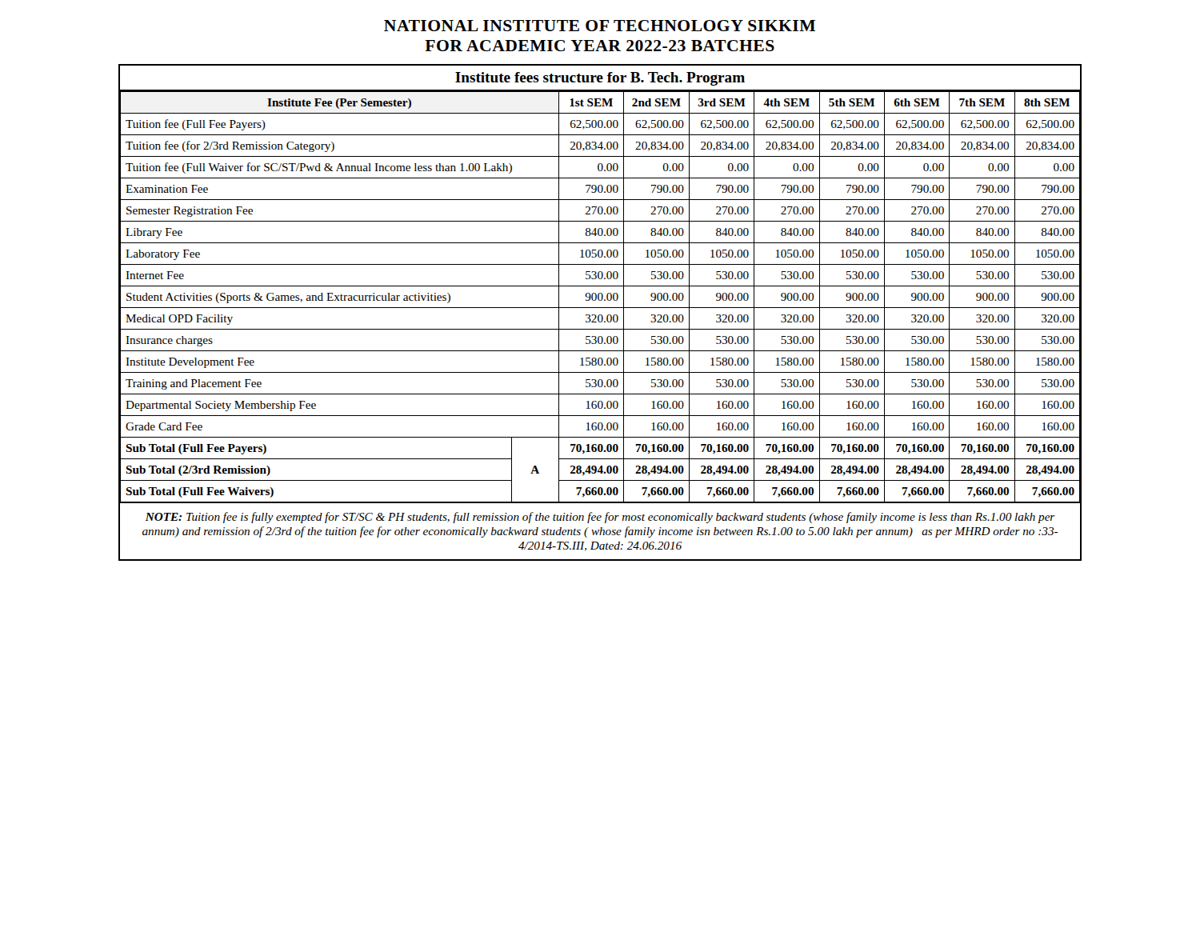NATIONAL INSTITUTE OF TECHNOLOGY SIKKIM
FOR ACADEMIC YEAR 2022-23 BATCHES
Institute fees structure for B. Tech. Program
| Institute Fee (Per Semester) | 1st SEM | 2nd SEM | 3rd SEM | 4th SEM | 5th SEM | 6th SEM | 7th SEM | 8th SEM |
| --- | --- | --- | --- | --- | --- | --- | --- | --- |
| Tuition fee (Full Fee Payers) | 62,500.00 | 62,500.00 | 62,500.00 | 62,500.00 | 62,500.00 | 62,500.00 | 62,500.00 | 62,500.00 |
| Tuition fee (for 2/3rd Remission Category) | 20,834.00 | 20,834.00 | 20,834.00 | 20,834.00 | 20,834.00 | 20,834.00 | 20,834.00 | 20,834.00 |
| Tuition fee (Full Waiver for SC/ST/Pwd & Annual Income less than 1.00 Lakh) | 0.00 | 0.00 | 0.00 | 0.00 | 0.00 | 0.00 | 0.00 | 0.00 |
| Examination Fee | 790.00 | 790.00 | 790.00 | 790.00 | 790.00 | 790.00 | 790.00 | 790.00 |
| Semester Registration Fee | 270.00 | 270.00 | 270.00 | 270.00 | 270.00 | 270.00 | 270.00 | 270.00 |
| Library Fee | 840.00 | 840.00 | 840.00 | 840.00 | 840.00 | 840.00 | 840.00 | 840.00 |
| Laboratory Fee | 1050.00 | 1050.00 | 1050.00 | 1050.00 | 1050.00 | 1050.00 | 1050.00 | 1050.00 |
| Internet Fee | 530.00 | 530.00 | 530.00 | 530.00 | 530.00 | 530.00 | 530.00 | 530.00 |
| Student Activities (Sports & Games, and Extracurricular activities) | 900.00 | 900.00 | 900.00 | 900.00 | 900.00 | 900.00 | 900.00 | 900.00 |
| Medical OPD Facility | 320.00 | 320.00 | 320.00 | 320.00 | 320.00 | 320.00 | 320.00 | 320.00 |
| Insurance charges | 530.00 | 530.00 | 530.00 | 530.00 | 530.00 | 530.00 | 530.00 | 530.00 |
| Institute Development Fee | 1580.00 | 1580.00 | 1580.00 | 1580.00 | 1580.00 | 1580.00 | 1580.00 | 1580.00 |
| Training and Placement Fee | 530.00 | 530.00 | 530.00 | 530.00 | 530.00 | 530.00 | 530.00 | 530.00 |
| Departmental Society Membership Fee | 160.00 | 160.00 | 160.00 | 160.00 | 160.00 | 160.00 | 160.00 | 160.00 |
| Grade Card Fee | 160.00 | 160.00 | 160.00 | 160.00 | 160.00 | 160.00 | 160.00 | 160.00 |
| Sub Total (Full Fee Payers) | A | 70,160.00 | 70,160.00 | 70,160.00 | 70,160.00 | 70,160.00 | 70,160.00 | 70,160.00 | 70,160.00 |
| Sub Total (2/3rd Remission) | 28,494.00 | 28,494.00 | 28,494.00 | 28,494.00 | 28,494.00 | 28,494.00 | 28,494.00 | 28,494.00 |
| Sub Total (Full Fee Waivers) | 7,660.00 | 7,660.00 | 7,660.00 | 7,660.00 | 7,660.00 | 7,660.00 | 7,660.00 | 7,660.00 |
NOTE: Tuition fee is fully exempted for ST/SC & PH students, full remission of the tuition fee for most economically backward students (whose family income is less than Rs.1.00 lakh per annum) and remission of 2/3rd of the tuition fee for other economically backward students ( whose family income isn between Rs.1.00 to 5.00 lakh per annum) as per MHRD order no :33-4/2014-TS.III, Dated: 24.06.2016